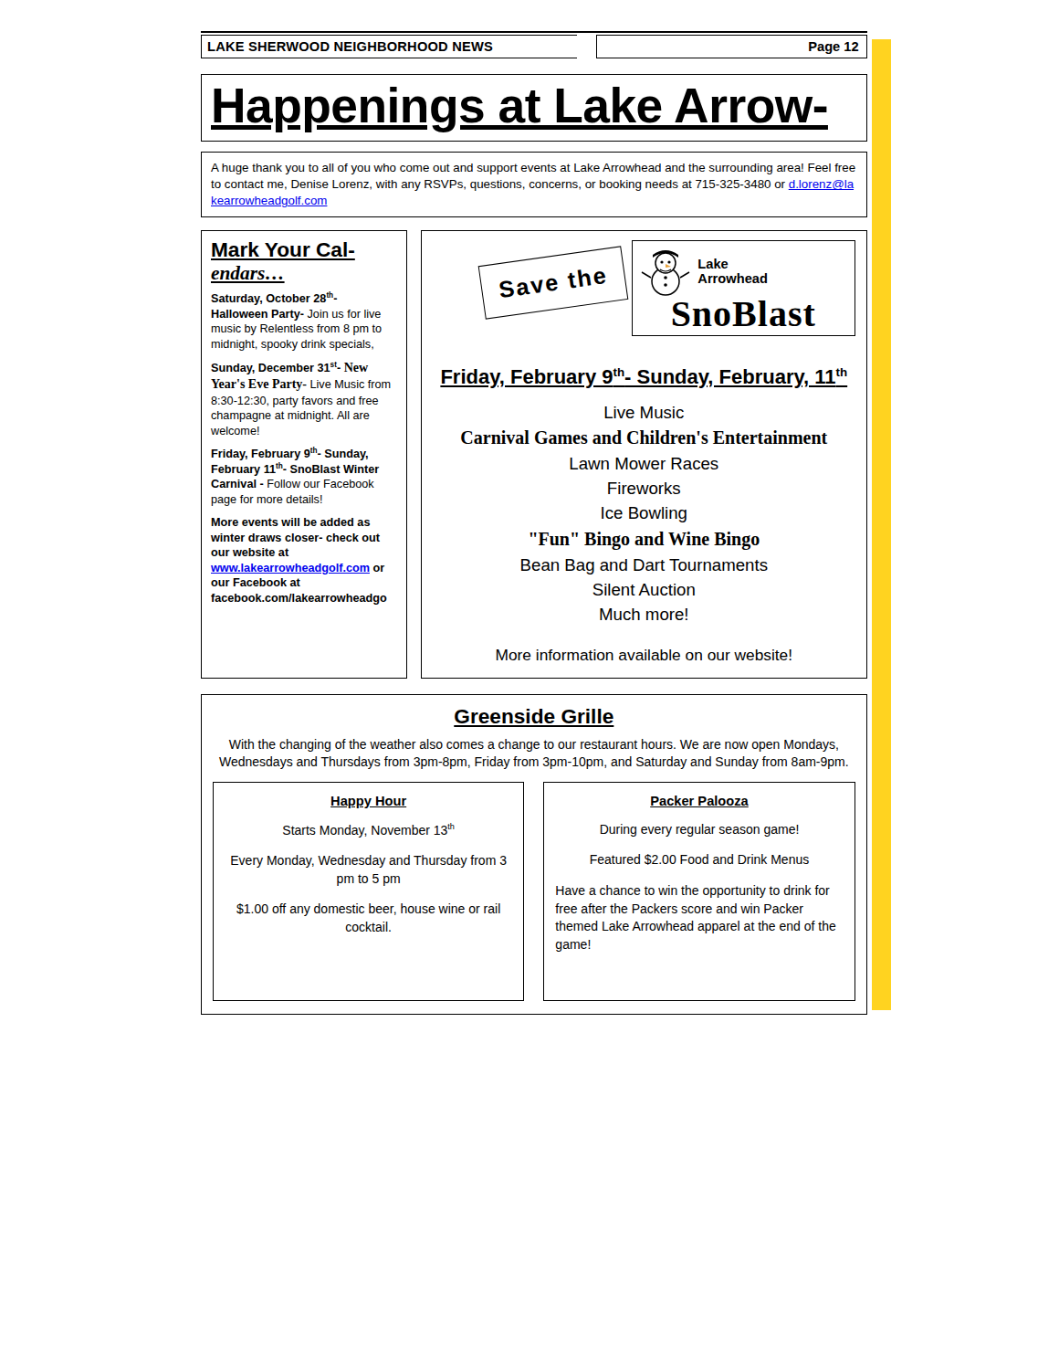LAKE SHERWOOD NEIGHBORHOOD NEWS
Page 12
Happenings at Lake Arrow-
A huge thank you to all of you who come out and support events at Lake Arrowhead and the surrounding area! Feel free to contact me, Denise Lorenz, with any RSVPs, questions, concerns, or booking needs at 715-325-3480 or d.lorenz@lakearrowheadgolf.com
Mark Your Cal-endars…
Saturday, October 28th- Halloween Party- Join us for live music by Relentless from 8 pm to midnight, spooky drink specials,
Sunday, December 31st- New Year's Eve Party- Live Music from 8:30-12:30, party favors and free champagne at midnight. All are welcome!
Friday, February 9th- Sunday, February 11th- SnoBlast Winter Carnival - Follow our Facebook page for more details!
More events will be added as winter draws closer- check out our website at www.lakearrowheadgolf.com or our Facebook at facebook.com/lakearrowheadgo
Save the
Lake
Arrowhead
SnoBlast
Friday, February 9th- Sunday, February, 11th
Live Music
Carnival Games and Children's Entertainment
Lawn Mower Races
Fireworks
Ice Bowling
"Fun" Bingo and Wine Bingo
Bean Bag and Dart Tournaments
Silent Auction
Much more!
More information available on our website!
Greenside Grille
With the changing of the weather also comes a change to our restaurant hours. We are now open Mondays, Wednesdays and Thursdays from 3pm-8pm, Friday from 3pm-10pm, and Saturday and Sunday from 8am-9pm.
Happy Hour
Starts Monday, November 13th
Every Monday, Wednesday and Thursday from 3 pm to 5 pm
$1.00 off any domestic beer, house wine or rail cocktail.
Packer Palooza
During every regular season game!
Featured $2.00 Food and Drink Menus
Have a chance to win the opportunity to drink for free after the Packers score and win Packer themed Lake Arrowhead apparel at the end of the game!